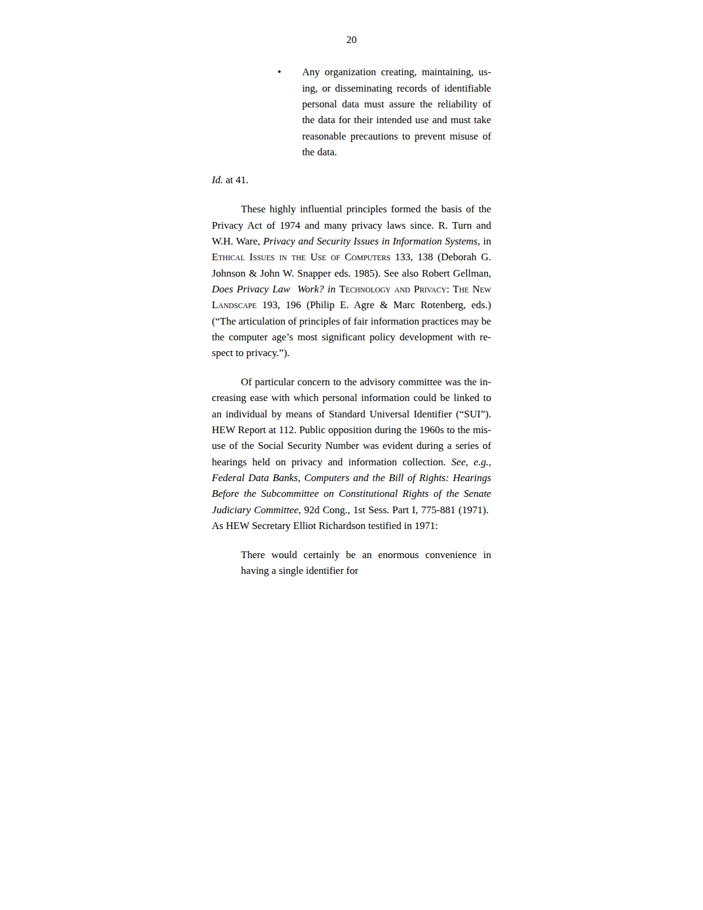20
•
Any organization creating, maintaining, using, or disseminating records of identifiable personal data must assure the reliability of the data for their intended use and must take reasonable precautions to prevent misuse of the data.
Id. at 41.
These highly influential principles formed the basis of the Privacy Act of 1974 and many privacy laws since. R. Turn and W.H. Ware, Privacy and Security Issues in Information Systems, in Ethical Issues in the Use of Computers 133, 138 (Deborah G. Johnson & John W. Snapper eds. 1985). See also Robert Gellman, Does Privacy Law Work? in Technology and Privacy: The New Landscape 193, 196 (Philip E. Agre & Marc Rotenberg, eds.) (“The articulation of principles of fair information practices may be the computer age’s most significant policy development with respect to privacy.”).
Of particular concern to the advisory committee was the increasing ease with which personal information could be linked to an individual by means of Standard Universal Identifier (“SUI”). HEW Report at 112. Public opposition during the 1960s to the misuse of the Social Security Number was evident during a series of hearings held on privacy and information collection. See, e.g., Federal Data Banks, Computers and the Bill of Rights: Hearings Before the Subcommittee on Constitutional Rights of the Senate Judiciary Committee, 92d Cong., 1st Sess. Part I, 775-881 (1971). As HEW Secretary Elliot Richardson testified in 1971:
There would certainly be an enormous convenience in having a single identifier for